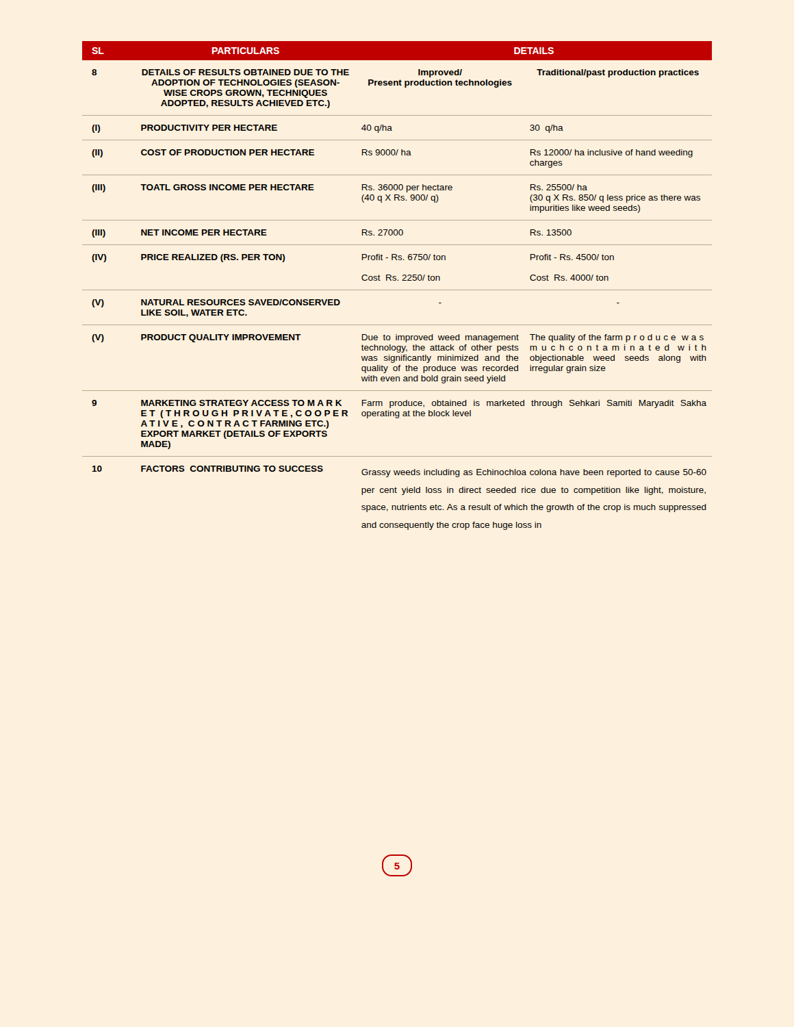| SL | PARTICULARS | DETAILS |
| --- | --- | --- |
| 8 | DETAILS OF RESULTS OBTAINED DUE TO THE ADOPTION OF TECHNOLOGIES (SEASON-WISE CROPS GROWN, TECHNIQUES ADOPTED, RESULTS ACHIEVED ETC.) | Improved/ Present production technologies | Traditional/past production practices |
| (I) | PRODUCTIVITY PER HECTARE | 40 q/ha | 30 q/ha |
| (II) | COST OF PRODUCTION PER HECTARE | Rs 9000/ ha | Rs 12000/ ha inclusive of hand weeding charges |
| (III) | TOATL GROSS INCOME PER HECTARE | Rs. 36000 per hectare (40 q X Rs. 900/ q) | Rs. 25500/ ha (30 q X Rs. 850/ q less price as there was impurities like weed seeds) |
| (III) | NET INCOME PER HECTARE | Rs. 27000 | Rs. 13500 |
| (IV) | PRICE REALIZED (RS. PER TON) | Profit - Rs. 6750/ ton Cost Rs. 2250/ ton | Profit - Rs. 4500/ ton Cost Rs. 4000/ ton |
| (V) | NATURAL RESOURCES SAVED/CONSERVED LIKE SOIL, WATER ETC. | - | - |
| (V) | PRODUCT QUALITY IMPROVEMENT | Due to improved weed management technology, the attack of other pests was significantly minimized and the quality of the produce was recorded with even and bold grain seed yield | The quality of the farm p r o d u c e w a s m u c h c o n t a m i n a t e d w i t h objectionable weed seeds along with irregular grain size |
| 9 | MARKETING STRATEGY ACCESS TO M A R K E T ( T H R O U G H P R I V A T E , C O O P E R A T I V E , C O N T R A C T FARMING ETC.) EXPORT MARKET (DETAILS OF EXPORTS MADE) | Farm produce, obtained is marketed through Sehkari Samiti Maryadit Sakha operating at the block level |
| 10 | FACTORS CONTRIBUTING TO SUCCESS | Grassy weeds including as Echinochloa colona have been reported to cause 50-60 per cent yield loss in direct seeded rice due to competition like light, moisture, space, nutrients etc. As a result of which the growth of the crop is much suppressed and consequently the crop face huge loss in |
5